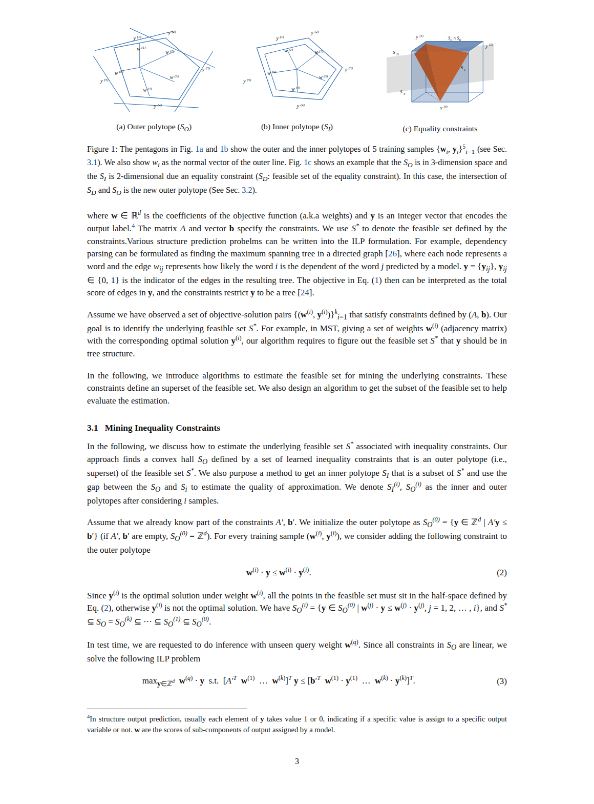y(1) y(2) y(3) y(4) y(5) w(1) w(2) w(3) w(4) w(5)
(a) Outer polytope (SO)
y(1) y(2) y(3) y(4) y(5) w(1) w(2) w(3) w(4) w(5)
(b) Inner polytope (SI)
y(1) y(2) y(3) SD So SI SO ∩ SD
(c) Equality constraints
Figure 1: The pentagons in Fig. 1a and 1b show the outer and the inner polytopes of 5 training samples {wi, yi}5i=1 (see Sec. 3.1). We also show wi as the normal vector of the outer line. Fig. 1c shows an example that the SO is in 3-dimension space and the SI is 2-dimensional due an equality constraint (SD: feasible set of the equality constraint). In this case, the intersection of SD and SO is the new outer polytope (See Sec. 3.2).
where w ∈ ℝd is the coefficients of the objective function (a.k.a weights) and y is an integer vector that encodes the output label.4 The matrix A and vector b specify the constraints. We use S* to denote the feasible set defined by the constraints.Various structure prediction probelms can be written into the ILP formulation. For example, dependency parsing can be formulated as finding the maximum spanning tree in a directed graph [26], where each node represents a word and the edge wij represents how likely the word i is the dependent of the word j predicted by a model. y = {yij}, yij ∈ {0, 1} is the indicator of the edges in the resulting tree. The objective in Eq. (1) then can be interpreted as the total score of edges in y, and the constraints restrict y to be a tree [24].
Assume we have observed a set of objective-solution pairs {(w(i), y(i))}ki=1 that satisfy constraints defined by (A, b). Our goal is to identify the underlying feasible set S*. For example, in MST, giving a set of weights w(i) (adjacency matrix) with the corresponding optimal solution y(i), our algorithm requires to figure out the feasible set S* that y should be in tree structure.
In the following, we introduce algorithms to estimate the feasible set for mining the underlying constraints. These constraints define an superset of the feasible set. We also design an algorithm to get the subset of the feasible set to help evaluate the estimation.
3.1 Mining Inequality Constraints
In the following, we discuss how to estimate the underlying feasible set S* associated with inequality constraints. Our approach finds a convex hall SO defined by a set of learned inequality constraints that is an outer polytope (i.e., superset) of the feasible set S*. We also purpose a method to get an inner polytope SI that is a subset of S* and use the gap between the SO and Si to estimate the quality of approximation. We denote SI(i), SO(i) as the inner and outer polytopes after considering i samples.
Assume that we already know part of the constraints A′, b′. We initialize the outer polytope as SO(0) = {y ∈ ℤd | A′y ≤ b′} (if A′, b′ are empty, SO(0) = ℤd). For every training sample (w(i), y(i)), we consider adding the following constraint to the outer polytope
w(i) · y ≤ w(i) · y(i).
(2)
Since y(i) is the optimal solution under weight w(i), all the points in the feasible set must sit in the half-space defined by Eq. (2), otherwise y(i) is not the optimal solution. We have SO(i) = {y ∈ SO(0) | w(j) · y ≤ w(j) · y(j), j = 1, 2, … , i}, and S* ⊆ SO = SO(k) ⊆ ··· ⊆ SO(1) ⊆ SO(0).
In test time, we are requested to do inference with unseen query weight w(q). Since all constraints in SO are linear, we solve the following ILP problem
maxy∈ℤd w(q) · y s.t. [A′T w(1) … w(k)]T y ≤ [b′T w(1) · y(1) … w(k) · y(k)]T.
(3)
4In structure output prediction, usually each element of y takes value 1 or 0, indicating if a specific value is assign to a specific output variable or not. w are the scores of sub-components of output assigned by a model.
3